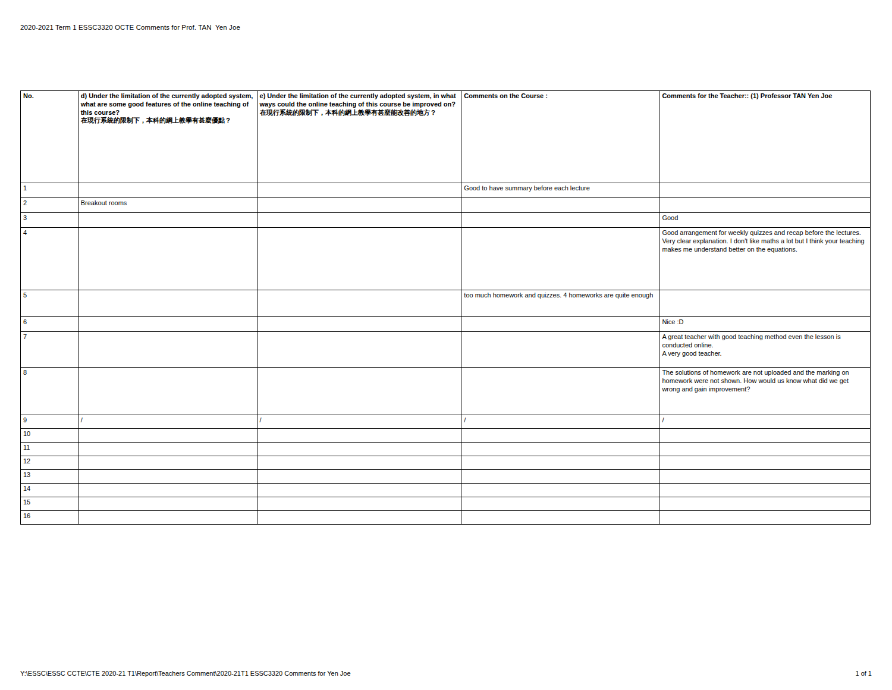2020-2021 Term 1 ESSC3320 OCTE Comments for Prof. TAN Yen Joe
| No. | d) Under the limitation of the currently adopted system, what are some good features of the online teaching of this course? 在現行系統的限制下，本科的網上教學有甚麼優點？ | e) Under the limitation of the currently adopted system, in what ways could the online teaching of this course be improved on? 在現行系統的限制下，本科的網上教學有甚麼能改善的地方？ | Comments on the Course : | Comments for the Teacher:: (1) Professor TAN Yen Joe |
| --- | --- | --- | --- | --- |
| 1 | | | Good to have summary before each lecture | |
| 2 | Breakout rooms | | | |
| 3 | | | | Good |
| 4 | | | | Good arrangement for weekly quizzes and recap before the lectures. Very clear explanation. I don't like maths a lot but I think your teaching makes me understand better on the equations. |
| 5 | | | too much homework and quizzes. 4 homeworks are quite enough | |
| 6 | | | | Nice :D |
| 7 | | | | A great teacher with good teaching method even the lesson is conducted online. A very good teacher. |
| 8 | | | | The solutions of homework are not uploaded and the marking on homework were not shown. How would us know what did we get wrong and gain improvement? |
| 9 | / | / | / | / |
| 10 | | | | |
| 11 | | | | |
| 12 | | | | |
| 13 | | | | |
| 14 | | | | |
| 15 | | | | |
| 16 | | | | |
Y:\ESSC\ESSC CCTE\CTE 2020-21 T1\Report\Teachers Comment\2020-21T1 ESSC3320 Comments for Yen Joe
1 of 1